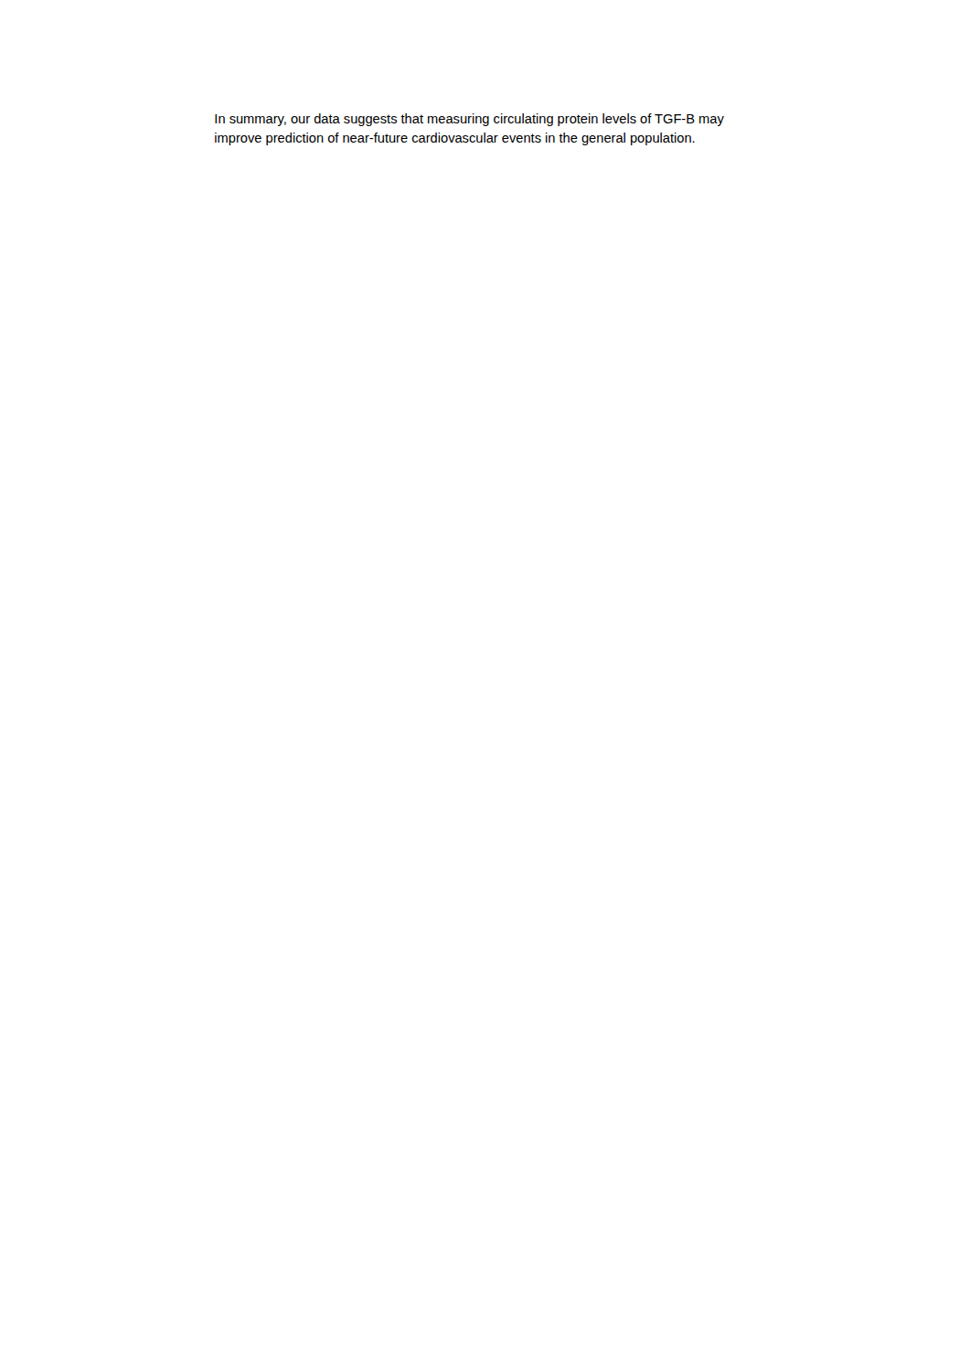In summary, our data suggests that measuring circulating protein levels of TGF-B may improve prediction of near-future cardiovascular events in the general population.